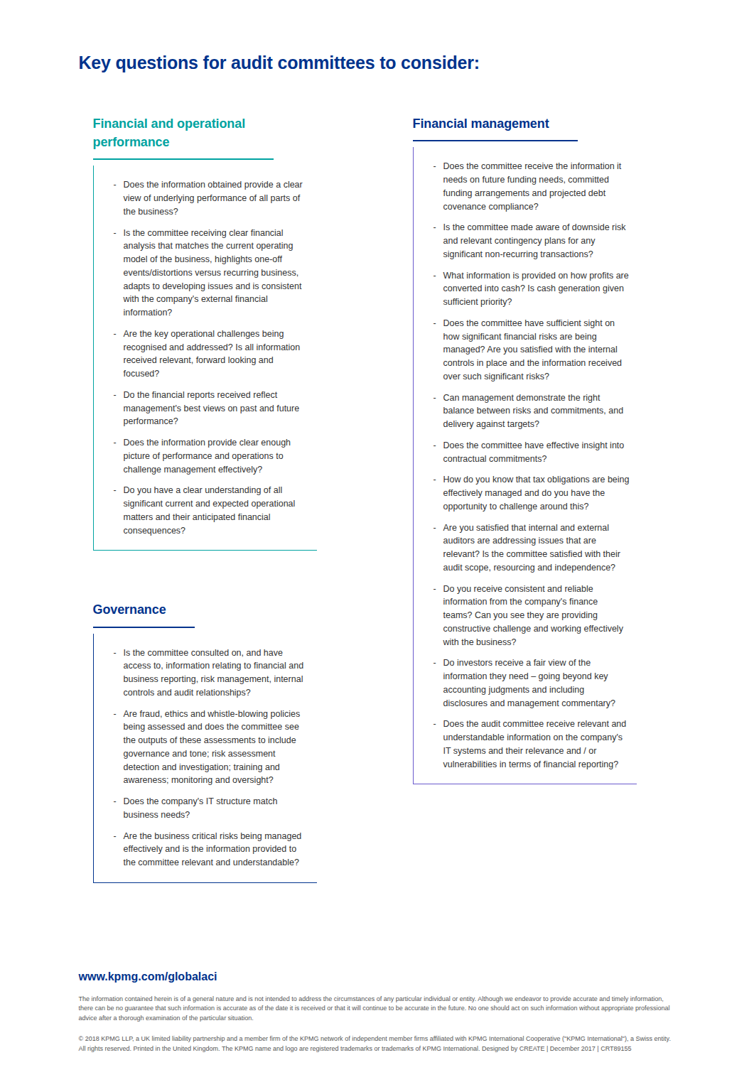Key questions for audit committees to consider:
Financial and operational
performance
Does the information obtained provide a clear view of underlying performance of all parts of the business?
Is the committee receiving clear financial analysis that matches the current operating model of the business, highlights one-off events/distortions versus recurring business, adapts to developing issues and is consistent with the company's external financial information?
Are the key operational challenges being recognised and addressed? Is all information received relevant, forward looking and focused?
Do the financial reports received reflect management's best views on past and future performance?
Does the information provide clear enough picture of performance and operations to challenge management effectively?
Do you have a clear understanding of all significant current and expected operational matters and their anticipated financial consequences?
Governance
Is the committee consulted on, and have access to, information relating to financial and business reporting, risk management, internal controls and audit relationships?
Are fraud, ethics and whistle-blowing policies being assessed and does the committee see the outputs of these assessments to include governance and tone; risk assessment detection and investigation; training and awareness; monitoring and oversight?
Does the company's IT structure match business needs?
Are the business critical risks being managed effectively and is the information provided to the committee relevant and understandable?
Financial management
Does the committee receive the information it needs on future funding needs, committed funding arrangements and projected debt covenance compliance?
Is the committee made aware of downside risk and relevant contingency plans for any significant non-recurring transactions?
What information is provided on how profits are converted into cash? Is cash generation given sufficient priority?
Does the committee have sufficient sight on how significant financial risks are being managed? Are you satisfied with the internal controls in place and the information received over such significant risks?
Can management demonstrate the right balance between risks and commitments, and delivery against targets?
Does the committee have effective insight into contractual commitments?
How do you know that tax obligations are being effectively managed and do you have the opportunity to challenge around this?
Are you satisfied that internal and external auditors are addressing issues that are relevant? Is the committee satisfied with their audit scope, resourcing and independence?
Do you receive consistent and reliable information from the company's finance teams? Can you see they are providing constructive challenge and working effectively with the business?
Do investors receive a fair view of the information they need – going beyond key accounting judgments and including disclosures and management commentary?
Does the audit committee receive relevant and understandable information on the company's IT systems and their relevance and / or vulnerabilities in terms of financial reporting?
www.kpmg.com/globalaci
The information contained herein is of a general nature and is not intended to address the circumstances of any particular individual or entity. Although we endeavor to provide accurate and timely information, there can be no guarantee that such information is accurate as of the date it is received or that it will continue to be accurate in the future. No one should act on such information without appropriate professional advice after a thorough examination of the particular situation.
© 2018 KPMG LLP, a UK limited liability partnership and a member firm of the KPMG network of independent member firms affiliated with KPMG International Cooperative ("KPMG International"), a Swiss entity. All rights reserved. Printed in the United Kingdom. The KPMG name and logo are registered trademarks or trademarks of KPMG International. Designed by CREATE | December 2017 | CRT89155